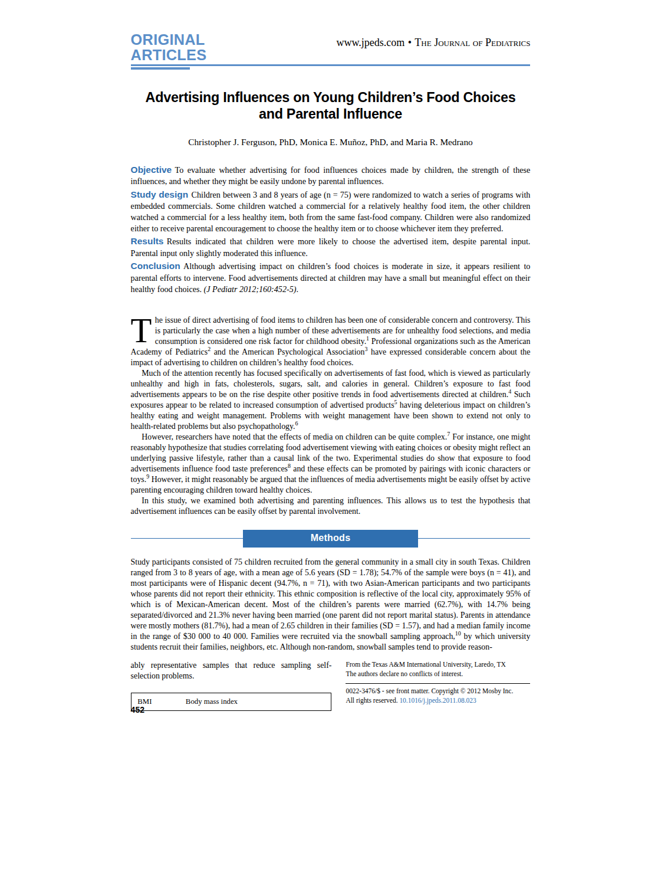ORIGINALARTICLES
www.jpeds.com•The Journal of Pediatrics
Advertising Influences on Young Children’s Food Choices
and Parental Influence
Christopher J. Ferguson, PhD, Monica E. Muñoz, PhD, and Maria R. Medrano
Objective To evaluate whether advertising for food influences choices made by children, the strength of these influences, and whether they might be easily undone by parental influences.
Study design Children between 3 and 8 years of age (n = 75) were randomized to watch a series of programs with embedded commercials. Some children watched a commercial for a relatively healthy food item, the other children watched a commercial for a less healthy item, both from the same fast-food company. Children were also randomized either to receive parental encouragement to choose the healthy item or to choose whichever item they preferred.
Results Results indicated that children were more likely to choose the advertised item, despite parental input. Parental input only slightly moderated this influence.
Conclusion Although advertising impact on children’s food choices is moderate in size, it appears resilient to parental efforts to intervene. Food advertisements directed at children may have a small but meaningful effect on their healthy food choices. (J Pediatr 2012;160:452-5).
The issue of direct advertising of food items to children has been one of considerable concern and controversy. This is particularly the case when a high number of these advertisements are for unhealthy food selections, and media consumption is considered one risk factor for childhood obesity.1 Professional organizations such as the American Academy of Pediatrics2 and the American Psychological Association3 have expressed considerable concern about the impact of advertising to children on children’s healthy food choices.
Much of the attention recently has focused specifically on advertisements of fast food, which is viewed as particularly unhealthy and high in fats, cholesterols, sugars, salt, and calories in general. Children’s exposure to fast food advertisements appears to be on the rise despite other positive trends in food advertisements directed at children.4 Such exposures appear to be related to increased consumption of advertised products5 having deleterious impact on children’s healthy eating and weight management. Problems with weight management have been shown to extend not only to health-related problems but also psychopathology.6
However, researchers have noted that the effects of media on children can be quite complex.7 For instance, one might reasonably hypothesize that studies correlating food advertisement viewing with eating choices or obesity might reflect an underlying passive lifestyle, rather than a causal link of the two. Experimental studies do show that exposure to food advertisements influence food taste preferences8 and these effects can be promoted by pairings with iconic characters or toys.9 However, it might reasonably be argued that the influences of media advertisements might be easily offset by active parenting encouraging children toward healthy choices.
In this study, we examined both advertising and parenting influences. This allows us to test the hypothesis that advertisement influences can be easily offset by parental involvement.
Methods
Study participants consisted of 75 children recruited from the general community in a small city in south Texas. Children ranged from 3 to 8 years of age, with a mean age of 5.6 years (SD = 1.78); 54.7% of the sample were boys (n = 41), and most participants were of Hispanic decent (94.7%, n = 71), with two Asian-American participants and two participants whose parents did not report their ethnicity. This ethnic composition is reflective of the local city, approximately 95% of which is of Mexican-American decent. Most of the children’s parents were married (62.7%), with 14.7% being separated/divorced and 21.3% never having been married (one parent did not report marital status). Parents in attendance were mostly mothers (81.7%), had a mean of 2.65 children in their families (SD = 1.57), and had a median family income in the range of $30 000 to 40 000. Families were recruited via the snowball sampling approach,10 by which university students recruit their families, neighbors, etc. Although non-random, snowball samples tend to provide reason-
ably representative samples that reduce sampling self-selection problems.
| BMI | Body mass index |
From the Texas A&M International University, Laredo, TX
The authors declare no conflicts of interest.
0022-3476/$ - see front matter. Copyright © 2012 Mosby Inc.
All rights reserved. 10.1016/j.jpeds.2011.08.023
452